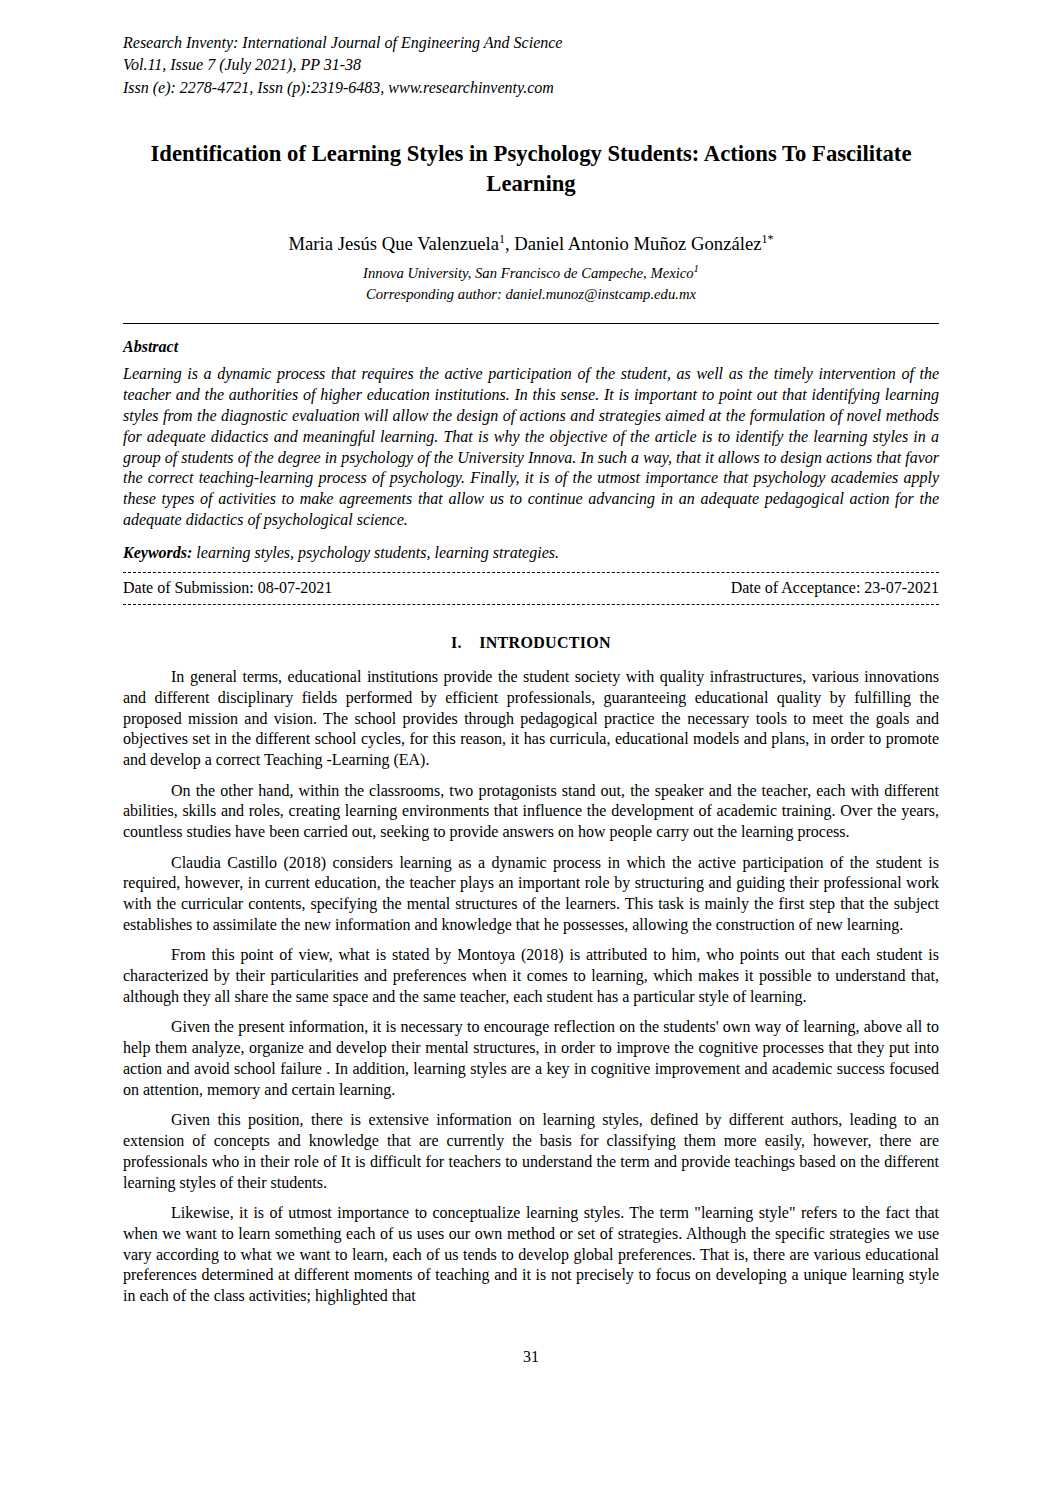Research Inventy: International Journal of Engineering And Science
Vol.11, Issue 7 (July 2021), PP 31-38
Issn (e): 2278-4721, Issn (p):2319-6483, www.researchinventy.com
Identification of Learning Styles in Psychology Students: Actions To Fascilitate Learning
Maria Jesús Que Valenzuela1, Daniel Antonio Muñoz González1*
Innova University, San Francisco de Campeche, Mexico1
Corresponding author: daniel.munoz@instcamp.edu.mx
Abstract
Learning is a dynamic process that requires the active participation of the student, as well as the timely intervention of the teacher and the authorities of higher education institutions. In this sense. It is important to point out that identifying learning styles from the diagnostic evaluation will allow the design of actions and strategies aimed at the formulation of novel methods for adequate didactics and meaningful learning. That is why the objective of the article is to identify the learning styles in a group of students of the degree in psychology of the University Innova. In such a way, that it allows to design actions that favor the correct teaching-learning process of psychology. Finally, it is of the utmost importance that psychology academies apply these types of activities to make agreements that allow us to continue advancing in an adequate pedagogical action for the adequate didactics of psychological science.
Keywords: learning styles, psychology students, learning strategies.
Date of Submission: 08-07-2021 Date of Acceptance: 23-07-2021
I. INTRODUCTION
In general terms, educational institutions provide the student society with quality infrastructures, various innovations and different disciplinary fields performed by efficient professionals, guaranteeing educational quality by fulfilling the proposed mission and vision. The school provides through pedagogical practice the necessary tools to meet the goals and objectives set in the different school cycles, for this reason, it has curricula, educational models and plans, in order to promote and develop a correct Teaching -Learning (EA).
On the other hand, within the classrooms, two protagonists stand out, the speaker and the teacher, each with different abilities, skills and roles, creating learning environments that influence the development of academic training. Over the years, countless studies have been carried out, seeking to provide answers on how people carry out the learning process.
Claudia Castillo (2018) considers learning as a dynamic process in which the active participation of the student is required, however, in current education, the teacher plays an important role by structuring and guiding their professional work with the curricular contents, specifying the mental structures of the learners. This task is mainly the first step that the subject establishes to assimilate the new information and knowledge that he possesses, allowing the construction of new learning.
From this point of view, what is stated by Montoya (2018) is attributed to him, who points out that each student is characterized by their particularities and preferences when it comes to learning, which makes it possible to understand that, although they all share the same space and the same teacher, each student has a particular style of learning.
Given the present information, it is necessary to encourage reflection on the students' own way of learning, above all to help them analyze, organize and develop their mental structures, in order to improve the cognitive processes that they put into action and avoid school failure . In addition, learning styles are a key in cognitive improvement and academic success focused on attention, memory and certain learning.
Given this position, there is extensive information on learning styles, defined by different authors, leading to an extension of concepts and knowledge that are currently the basis for classifying them more easily, however, there are professionals who in their role of It is difficult for teachers to understand the term and provide teachings based on the different learning styles of their students.
Likewise, it is of utmost importance to conceptualize learning styles. The term "learning style" refers to the fact that when we want to learn something each of us uses our own method or set of strategies. Although the specific strategies we use vary according to what we want to learn, each of us tends to develop global preferences. That is, there are various educational preferences determined at different moments of teaching and it is not precisely to focus on developing a unique learning style in each of the class activities; highlighted that
31